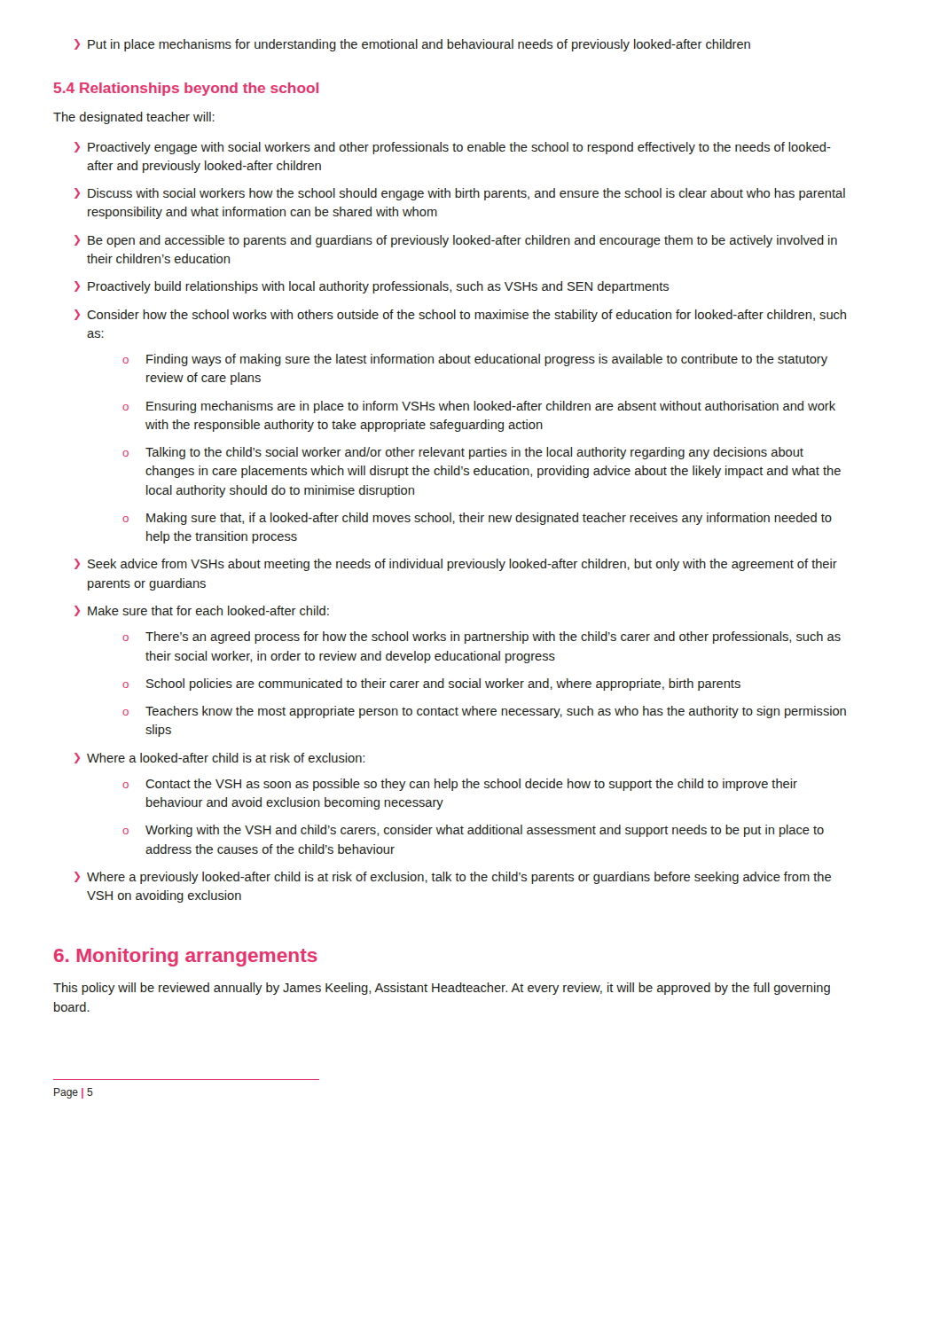Put in place mechanisms for understanding the emotional and behavioural needs of previously looked-after children
5.4 Relationships beyond the school
The designated teacher will:
Proactively engage with social workers and other professionals to enable the school to respond effectively to the needs of looked-after and previously looked-after children
Discuss with social workers how the school should engage with birth parents, and ensure the school is clear about who has parental responsibility and what information can be shared with whom
Be open and accessible to parents and guardians of previously looked-after children and encourage them to be actively involved in their children’s education
Proactively build relationships with local authority professionals, such as VSHs and SEN departments
Consider how the school works with others outside of the school to maximise the stability of education for looked-after children, such as:
Finding ways of making sure the latest information about educational progress is available to contribute to the statutory review of care plans
Ensuring mechanisms are in place to inform VSHs when looked-after children are absent without authorisation and work with the responsible authority to take appropriate safeguarding action
Talking to the child’s social worker and/or other relevant parties in the local authority regarding any decisions about changes in care placements which will disrupt the child’s education, providing advice about the likely impact and what the local authority should do to minimise disruption
Making sure that, if a looked-after child moves school, their new designated teacher receives any information needed to help the transition process
Seek advice from VSHs about meeting the needs of individual previously looked-after children, but only with the agreement of their parents or guardians
Make sure that for each looked-after child:
There’s an agreed process for how the school works in partnership with the child’s carer and other professionals, such as their social worker, in order to review and develop educational progress
School policies are communicated to their carer and social worker and, where appropriate, birth parents
Teachers know the most appropriate person to contact where necessary, such as who has the authority to sign permission slips
Where a looked-after child is at risk of exclusion:
Contact the VSH as soon as possible so they can help the school decide how to support the child to improve their behaviour and avoid exclusion becoming necessary
Working with the VSH and child’s carers, consider what additional assessment and support needs to be put in place to address the causes of the child’s behaviour
Where a previously looked-after child is at risk of exclusion, talk to the child’s parents or guardians before seeking advice from the VSH on avoiding exclusion
6. Monitoring arrangements
This policy will be reviewed annually by James Keeling, Assistant Headteacher. At every review, it will be approved by the full governing board.
Page | 5